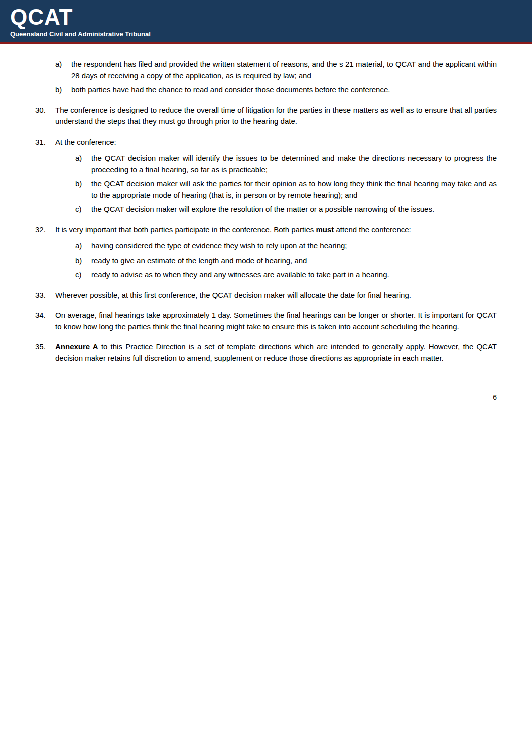QCAT
Queensland Civil and Administrative Tribunal
a) the respondent has filed and provided the written statement of reasons, and the s 21 material, to QCAT and the applicant within 28 days of receiving a copy of the application, as is required by law; and
b) both parties have had the chance to read and consider those documents before the conference.
30. The conference is designed to reduce the overall time of litigation for the parties in these matters as well as to ensure that all parties understand the steps that they must go through prior to the hearing date.
31. At the conference:
a) the QCAT decision maker will identify the issues to be determined and make the directions necessary to progress the proceeding to a final hearing, so far as is practicable;
b) the QCAT decision maker will ask the parties for their opinion as to how long they think the final hearing may take and as to the appropriate mode of hearing (that is, in person or by remote hearing); and
c) the QCAT decision maker will explore the resolution of the matter or a possible narrowing of the issues.
32. It is very important that both parties participate in the conference. Both parties must attend the conference:
a) having considered the type of evidence they wish to rely upon at the hearing;
b) ready to give an estimate of the length and mode of hearing, and
c) ready to advise as to when they and any witnesses are available to take part in a hearing.
33. Wherever possible, at this first conference, the QCAT decision maker will allocate the date for final hearing.
34. On average, final hearings take approximately 1 day. Sometimes the final hearings can be longer or shorter. It is important for QCAT to know how long the parties think the final hearing might take to ensure this is taken into account scheduling the hearing.
35. Annexure A to this Practice Direction is a set of template directions which are intended to generally apply. However, the QCAT decision maker retains full discretion to amend, supplement or reduce those directions as appropriate in each matter.
6